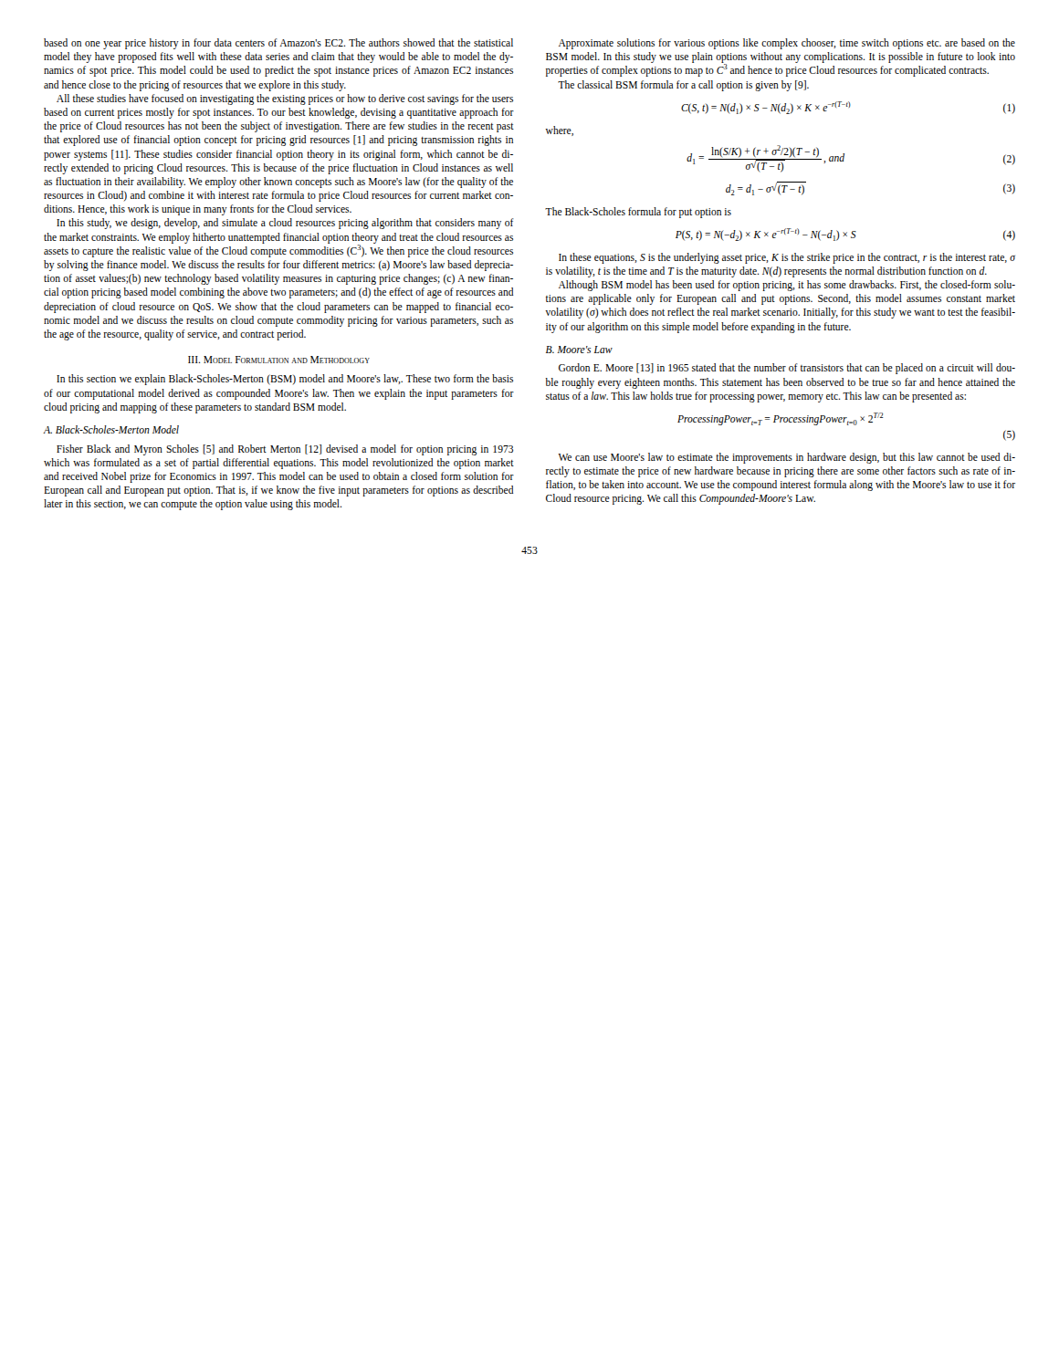based on one year price history in four data centers of Amazon's EC2. The authors showed that the statistical model they have proposed fits well with these data series and claim that they would be able to model the dynamics of spot price. This model could be used to predict the spot instance prices of Amazon EC2 instances and hence close to the pricing of resources that we explore in this study.
All these studies have focused on investigating the existing prices or how to derive cost savings for the users based on current prices mostly for spot instances. To our best knowledge, devising a quantitative approach for the price of Cloud resources has not been the subject of investigation. There are few studies in the recent past that explored use of financial option concept for pricing grid resources [1] and pricing transmission rights in power systems [11]. These studies consider financial option theory in its original form, which cannot be directly extended to pricing Cloud resources. This is because of the price fluctuation in Cloud instances as well as fluctuation in their availability. We employ other known concepts such as Moore's law (for the quality of the resources in Cloud) and combine it with interest rate formula to price Cloud resources for current market conditions. Hence, this work is unique in many fronts for the Cloud services.
In this study, we design, develop, and simulate a cloud resources pricing algorithm that considers many of the market constraints. We employ hitherto unattempted financial option theory and treat the cloud resources as assets to capture the realistic value of the Cloud compute commodities (C3). We then price the cloud resources by solving the finance model. We discuss the results for four different metrics: (a) Moore's law based depreciation of asset values;(b) new technology based volatility measures in capturing price changes; (c) A new financial option pricing based model combining the above two parameters; and (d) the effect of age of resources and depreciation of cloud resource on QoS. We show that the cloud parameters can be mapped to financial economic model and we discuss the results on cloud compute commodity pricing for various parameters, such as the age of the resource, quality of service, and contract period.
III. Model Formulation and Methodology
In this section we explain Black-Scholes-Merton (BSM) model and Moore's law,. These two form the basis of our computational model derived as compounded Moore's law. Then we explain the input parameters for cloud pricing and mapping of these parameters to standard BSM model.
A. Black-Scholes-Merton Model
Fisher Black and Myron Scholes [5] and Robert Merton [12] devised a model for option pricing in 1973 which was formulated as a set of partial differential equations. This model revolutionized the option market and received Nobel prize for Economics in 1997. This model can be used to obtain a closed form solution for European call and European put option. That is, if we know the five input parameters for options as described later in this section, we can compute the option value using this model.
Approximate solutions for various options like complex chooser, time switch options etc. are based on the BSM model. In this study we use plain options without any complications. It is possible in future to look into properties of complex options to map to C3 and hence to price Cloud resources for complicated contracts.
The classical BSM formula for a call option is given by [9].
C(S, t) = N(d1) × S − N(d2) × K × e−r(T−t) (1)
where,
d1 = ln(S/K) + (r + σ2/2)(T − t) σ(T − t) , and (2)
d2 = d1 − σ(T − t) (3)
The Black-Scholes formula for put option is
P(S, t) = N(−d2) × K × e−r(T−t) − N(−d1) × S (4)
In these equations, S is the underlying asset price, K is the strike price in the contract, r is the interest rate, σ is volatility, t is the time and T is the maturity date. N(d) represents the normal distribution function on d.
Although BSM model has been used for option pricing, it has some drawbacks. First, the closed-form solutions are applicable only for European call and put options. Second, this model assumes constant market volatility (σ) which does not reflect the real market scenario. Initially, for this study we want to test the feasibility of our algorithm on this simple model before expanding in the future.
B. Moore's Law
Gordon E. Moore [13] in 1965 stated that the number of transistors that can be placed on a circuit will double roughly every eighteen months. This statement has been observed to be true so far and hence attained the status of a law. This law holds true for processing power, memory etc. This law can be presented as:
ProcessingPowert=T = ProcessingPowert=0 × 2T/2
(5)
We can use Moore's law to estimate the improvements in hardware design, but this law cannot be used directly to estimate the price of new hardware because in pricing there are some other factors such as rate of inflation, to be taken into account. We use the compound interest formula along with the Moore's law to use it for Cloud resource pricing. We call this Compounded-Moore's Law.
453